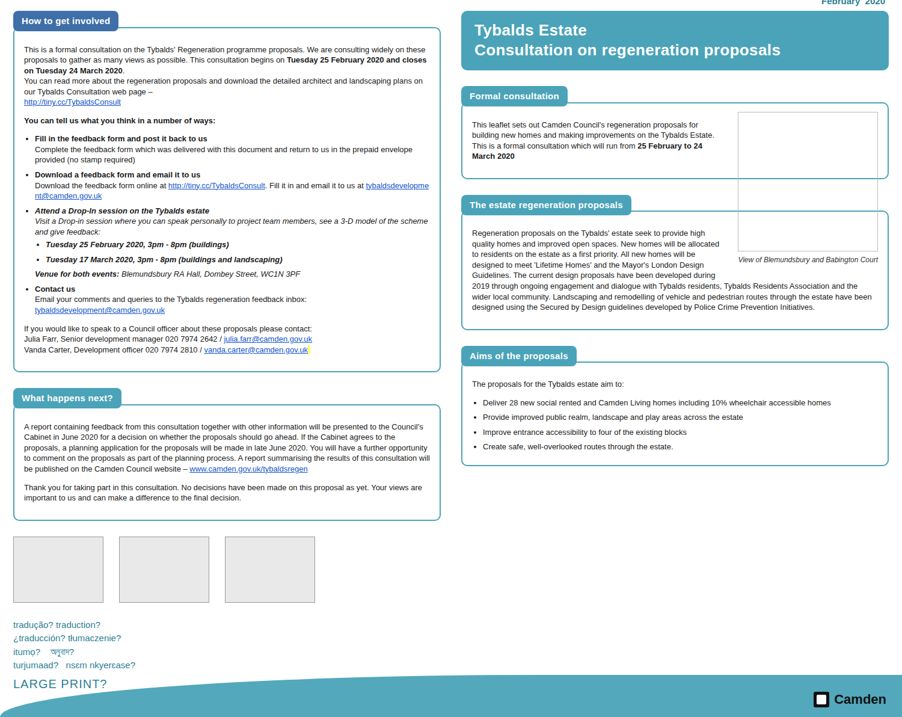How to get involved
This is a formal consultation on the Tybalds' Regeneration programme proposals. We are consulting widely on these proposals to gather as many views as possible. This consultation begins on Tuesday 25 February 2020 and closes on Tuesday 24 March 2020.
You can read more about the regeneration proposals and download the detailed architect and landscaping plans on our Tybalds Consultation web page –
http://tiny.cc/TybaldsConsult
You can tell us what you think in a number of ways:
Fill in the feedback form and post it back to us
Complete the feedback form which was delivered with this document and return to us in the prepaid envelope provided (no stamp required)
Download a feedback form and email it to us
Download the feedback form online at http://tiny.cc/TybaldsConsult. Fill it in and email it to us at tybaldsdevelopment@camden.gov.uk
Attend a Drop-In session on the Tybalds estate
Visit a Drop-in session where you can speak personally to project team members, see a 3-D model of the scheme and give feedback:
Tuesday 25 February 2020, 3pm - 8pm (buildings)
Tuesday 17 March 2020, 3pm - 8pm (buildings and landscaping)
Venue for both events: Blemundsbury RA Hall, Dombey Street, WC1N 3PF
Contact us
Email your comments and queries to the Tybalds regeneration feedback inbox:
tybaldsdevelopment@camden.gov.uk
If you would like to speak to a Council officer about these proposals please contact:
Julia Farr, Senior development manager 020 7974 2642 / julia.farr@camden.gov.uk
Vanda Carter, Development officer 020 7974 2810 / vanda.carter@camden.gov.uk
What happens next?
A report containing feedback from this consultation together with other information will be presented to the Council's Cabinet in June 2020 for a decision on whether the proposals should go ahead. If the Cabinet agrees to the proposals, a planning application for the proposals will be made in late June 2020. You will have a further opportunity to comment on the proposals as part of the planning process. A report summarising the results of this consultation will be published on the Camden Council website – www.camden.gov.uk/tybaldsregen
Thank you for taking part in this consultation. No decisions have been made on this proposal as yet. Your views are important to us and can make a difference to the final decision.
tradução? traduction?
¿traducción? tłumaczenie?
itumọ? অনুবাদ?
turjumaad? nsɛm nkyerɛase?
LARGE PRINT?
February 2020
Tybalds Estate
Consultation on regeneration proposals
Formal consultation
View of Blemundsbury and Babington Court
This leaflet sets out Camden Council's regeneration proposals for building new homes and making improvements on the Tybalds Estate. This is a formal consultation which will run from 25 February to 24 March 2020
The estate regeneration proposals
Regeneration proposals on the Tybalds' estate seek to provide high quality homes and improved open spaces. New homes will be allocated to residents on the estate as a first priority. All new homes will be designed to meet 'Lifetime Homes' and the Mayor's London Design Guidelines. The current design proposals have been developed during 2019 through ongoing engagement and dialogue with Tybalds residents, Tybalds Residents Association and the wider local community. Landscaping and remodelling of vehicle and pedestrian routes through the estate have been designed using the Secured by Design guidelines developed by Police Crime Prevention Initiatives.
Aims of the proposals
The proposals for the Tybalds estate aim to:
Deliver 28 new social rented and Camden Living homes including 10% wheelchair accessible homes
Provide improved public realm, landscape and play areas across the estate
Improve entrance accessibility to four of the existing blocks
Create safe, well-overlooked routes through the estate.
Camden